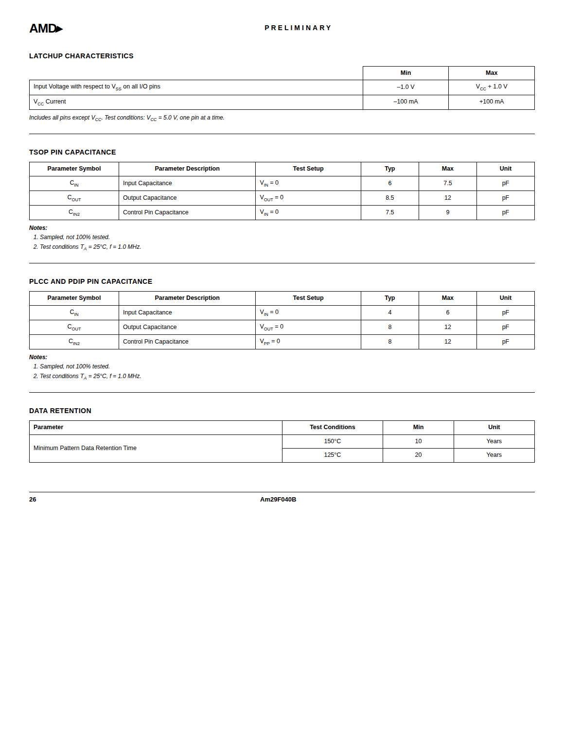AMD▸
PRELIMINARY
LATCHUP CHARACTERISTICS
| | Min | Max |
| Input Voltage with respect to V SS on all I/O pins | –1.0 V | V CC + 1.0 V |
| V CC Current | –100 mA | +100 mA |
Includes all pins except VCC. Test conditions: VCC = 5.0 V, one pin at a time.
TSOP PIN CAPACITANCE
| Parameter Symbol | Parameter Description | Test Setup | Typ | Max | Unit |
| --- | --- | --- | --- | --- | --- |
| C IN | Input Capacitance | V IN = 0 | 6 | 7.5 | pF |
| C OUT | Output Capacitance | V OUT = 0 | 8.5 | 12 | pF |
| C IN2 | Control Pin Capacitance | V IN = 0 | 7.5 | 9 | pF |
Notes:
Sampled, not 100% tested.
Test conditions TA = 25°C, f = 1.0 MHz.
PLCC AND PDIP PIN CAPACITANCE
| Parameter Symbol | Parameter Description | Test Setup | Typ | Max | Unit |
| --- | --- | --- | --- | --- | --- |
| C IN | Input Capacitance | V IN = 0 | 4 | 6 | pF |
| C OUT | Output Capacitance | V OUT = 0 | 8 | 12 | pF |
| C IN2 | Control Pin Capacitance | V PP = 0 | 8 | 12 | pF |
Notes:
Sampled, not 100% tested.
Test conditions TA = 25°C, f = 1.0 MHz.
DATA RETENTION
| Parameter | Test Conditions | Min | Unit |
| --- | --- | --- | --- |
| Minimum Pattern Data Retention Time | 150°C | 10 | Years |
| 125°C | 20 | Years |
26
Am29F040B